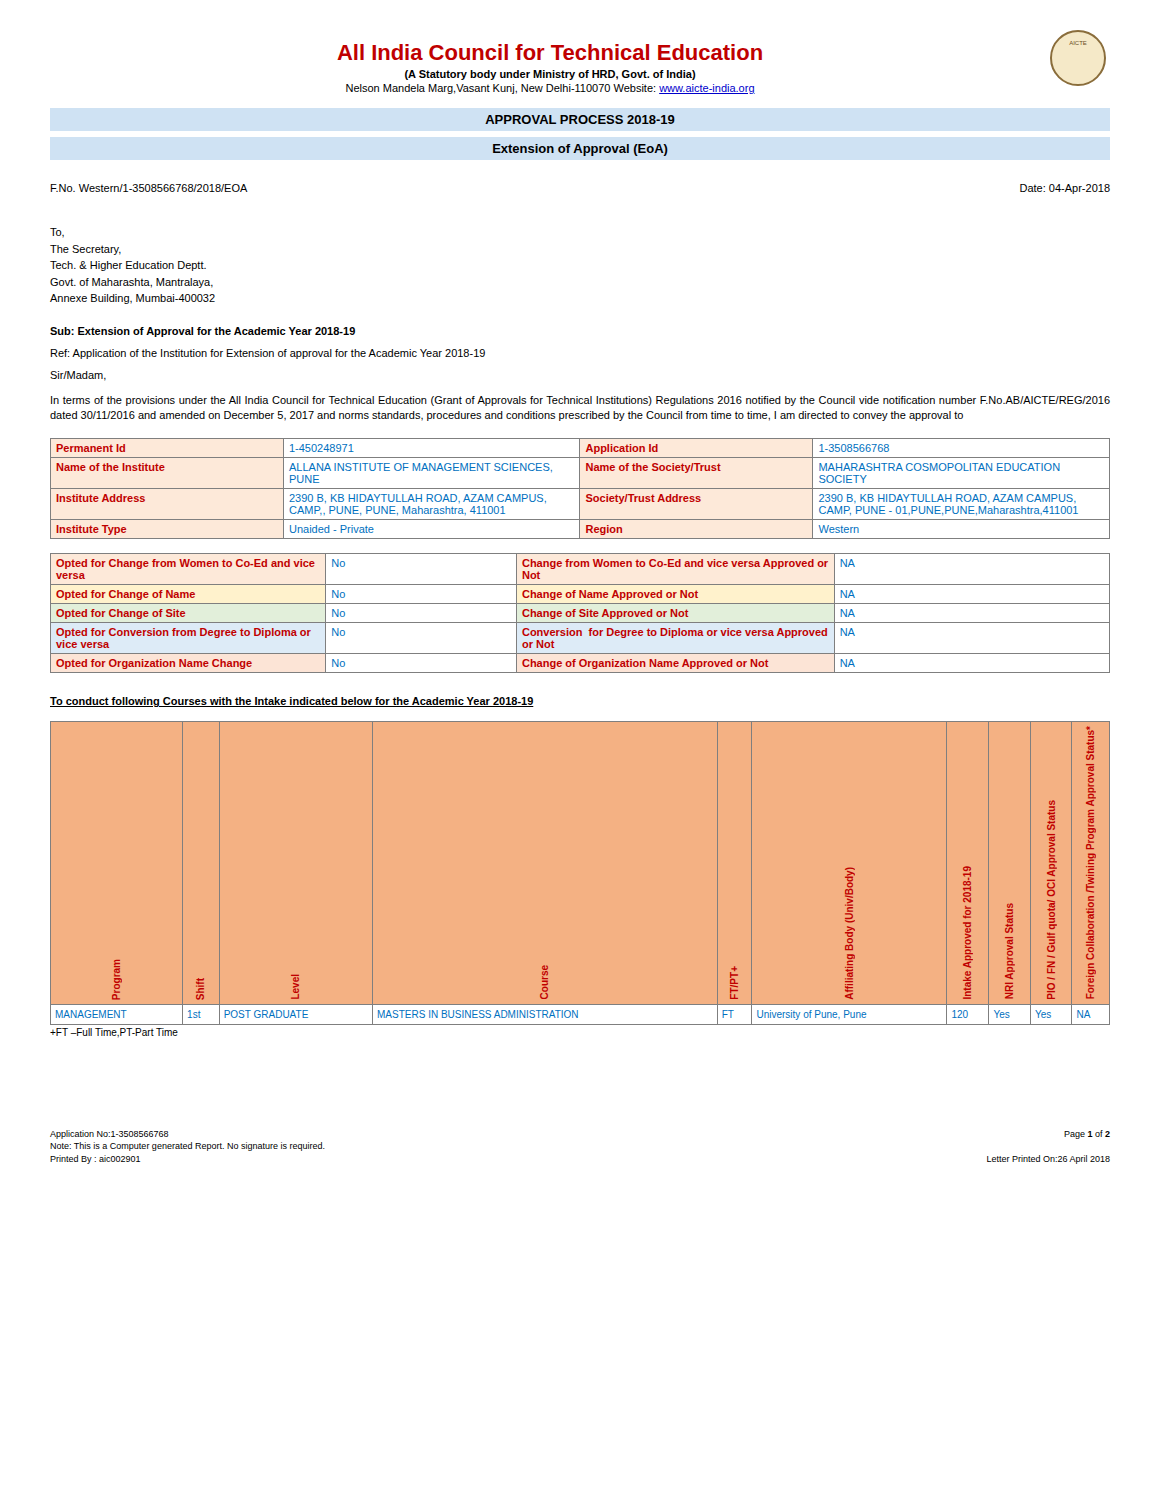AICTE
All India Council for Technical Education
(A Statutory body under Ministry of HRD, Govt. of India)
Nelson Mandela Marg,Vasant Kunj, New Delhi-110070 Website: www.aicte-india.org
APPROVAL PROCESS 2018-19
Extension of Approval (EoA)
F.No. Western/1-3508566768/2018/EOA Date: 04-Apr-2018
To,
The Secretary,
Tech. & Higher Education Deptt.
Govt. of Maharashta, Mantralaya,
Annexe Building, Mumbai-400032
Sub: Extension of Approval for the Academic Year 2018-19
Ref: Application of the Institution for Extension of approval for the Academic Year 2018-19
Sir/Madam,
In terms of the provisions under the All India Council for Technical Education (Grant of Approvals for Technical Institutions) Regulations 2016 notified by the Council vide notification number F.No.AB/AICTE/REG/2016 dated 30/11/2016 and amended on December 5, 2017 and norms standards, procedures and conditions prescribed by the Council from time to time, I am directed to convey the approval to
| Permanent Id | 1-450248971 | Application Id | 1-3508566768 |
| Name of the Institute | ALLANA INSTITUTE OF MANAGEMENT SCIENCES, PUNE | Name of the Society/Trust | MAHARASHTRA COSMOPOLITAN EDUCATION SOCIETY |
| Institute Address | 2390 B, KB HIDAYTULLAH ROAD, AZAM CAMPUS, CAMP,, PUNE, PUNE, Maharashtra, 411001 | Society/Trust Address | 2390 B, KB HIDAYTULLAH ROAD, AZAM CAMPUS, CAMP, PUNE - 01,PUNE,PUNE,Maharashtra,411001 |
| Institute Type | Unaided - Private | Region | Western |
| Opted for Change from Women to Co-Ed and vice versa | No | Change from Women to Co-Ed and vice versa Approved or Not | NA |
| Opted for Change of Name | No | Change of Name Approved or Not | NA |
| Opted for Change of Site | No | Change of Site Approved or Not | NA |
| Opted for Conversion from Degree to Diploma or vice versa | No | Conversion for Degree to Diploma or vice versa Approved or Not | NA |
| Opted for Organization Name Change | No | Change of Organization Name Approved or Not | NA |
To conduct following Courses with the Intake indicated below for the Academic Year 2018-19
| Program | Shift | Level | Course | FT/PT+ | Affiliating Body (Univ/Body) | Intake Approved for 2018-19 | NRI Approval Status | PIO / FN / Gulf quota/ OCI Approval Status | Foreign Collaboration /Twining Program Approval Status* |
| --- | --- | --- | --- | --- | --- | --- | --- | --- | --- |
| MANAGEMENT | 1st | POST GRADUATE | MASTERS IN BUSINESS ADMINISTRATION | FT | University of Pune, Pune | 120 | Yes | Yes | NA |
+FT –Full Time,PT-Part Time
Application No:1-3508566768
Note: This is a Computer generated Report. No signature is required.
Printed By : aic002901
Page 1 of 2
Letter Printed On:26 April 2018